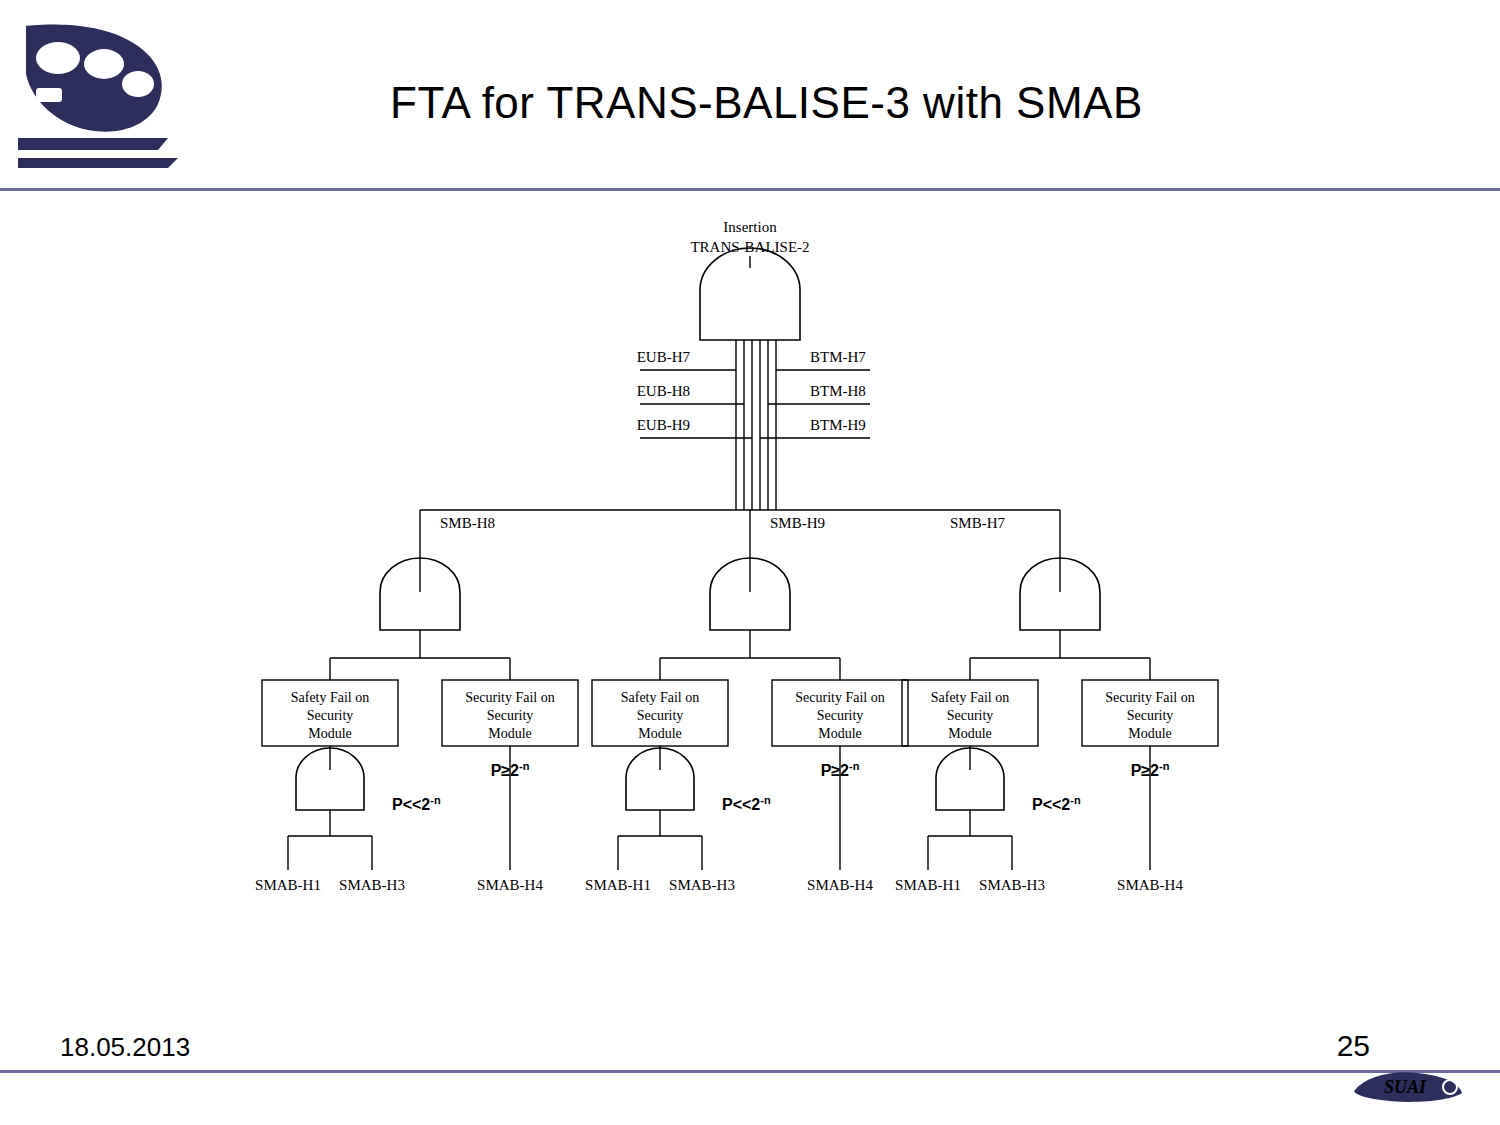FTA for TRANS-BALISE-3 with SMAB
Insertion TRANS-BALISE-2 EUB-H7 EUB-H8 EUB-H9 BTM-H7 BTM-H8 BTM-H9 SMB-H8 SMB-H9 SMB-H7 Safety Fail on Security Module Security Fail on Security Module P≥2-n SMAB-H4 P<<2-n SMAB-H1 SMAB-H3 Safety Fail on Security Module Security Fail on Security Module P≥2-n SMAB-H4 P<<2-n SMAB-H1 SMAB-H3 Safety Fail on Security Module Security Fail on Security Module P≥2-n SMAB-H4 P<<2-n SMAB-H1 SMAB-H3
18.05.2013
25
SUAI